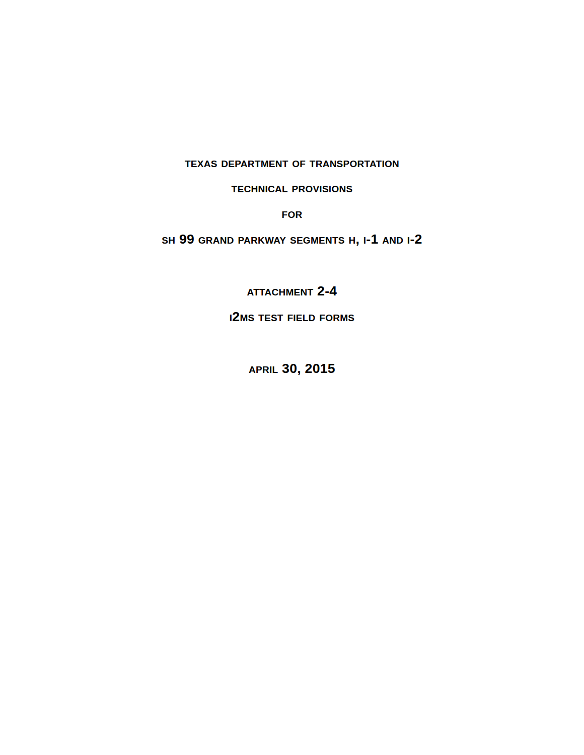Texas Department of Transportation
Technical Provisions
for
SH 99 Grand Parkway Segments H, I-1 and I-2
Attachment 2-4
I2MS Test Field Forms
April 30, 2015